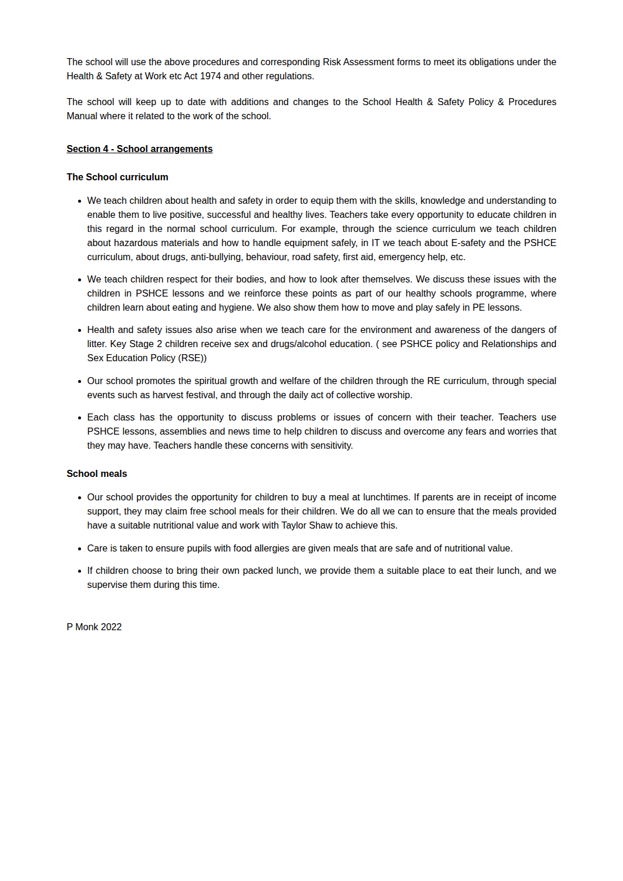The school will use the above procedures and corresponding Risk Assessment forms to meet its obligations under the Health & Safety at Work etc Act 1974 and other regulations.
The school will keep up to date with additions and changes to the School Health & Safety Policy & Procedures Manual where it related to the work of the school.
Section 4 - School arrangements
The School curriculum
We teach children about health and safety in order to equip them with the skills, knowledge and understanding to enable them to live positive, successful and healthy lives. Teachers take every opportunity to educate children in this regard in the normal school curriculum. For example, through the science curriculum we teach children about hazardous materials and how to handle equipment safely, in IT we teach about E-safety and the PSHCE curriculum, about drugs, anti-bullying, behaviour, road safety, first aid, emergency help, etc.
We teach children respect for their bodies, and how to look after themselves. We discuss these issues with the children in PSHCE lessons and we reinforce these points as part of our healthy schools programme, where children learn about eating and hygiene. We also show them how to move and play safely in PE lessons.
Health and safety issues also arise when we teach care for the environment and awareness of the dangers of litter. Key Stage 2 children receive sex and drugs/alcohol education. ( see PSHCE policy and Relationships and Sex Education Policy (RSE))
Our school promotes the spiritual growth and welfare of the children through the RE curriculum, through special events such as harvest festival, and through the daily act of collective worship.
Each class has the opportunity to discuss problems or issues of concern with their teacher. Teachers use PSHCE lessons, assemblies and news time to help children to discuss and overcome any fears and worries that they may have. Teachers handle these concerns with sensitivity.
School meals
Our school provides the opportunity for children to buy a meal at lunchtimes. If parents are in receipt of income support, they may claim free school meals for their children. We do all we can to ensure that the meals provided have a suitable nutritional value and work with Taylor Shaw to achieve this.
Care is taken to ensure pupils with food allergies are given meals that are safe and of nutritional value.
If children choose to bring their own packed lunch, we provide them a suitable place to eat their lunch, and we supervise them during this time.
P Monk 2022